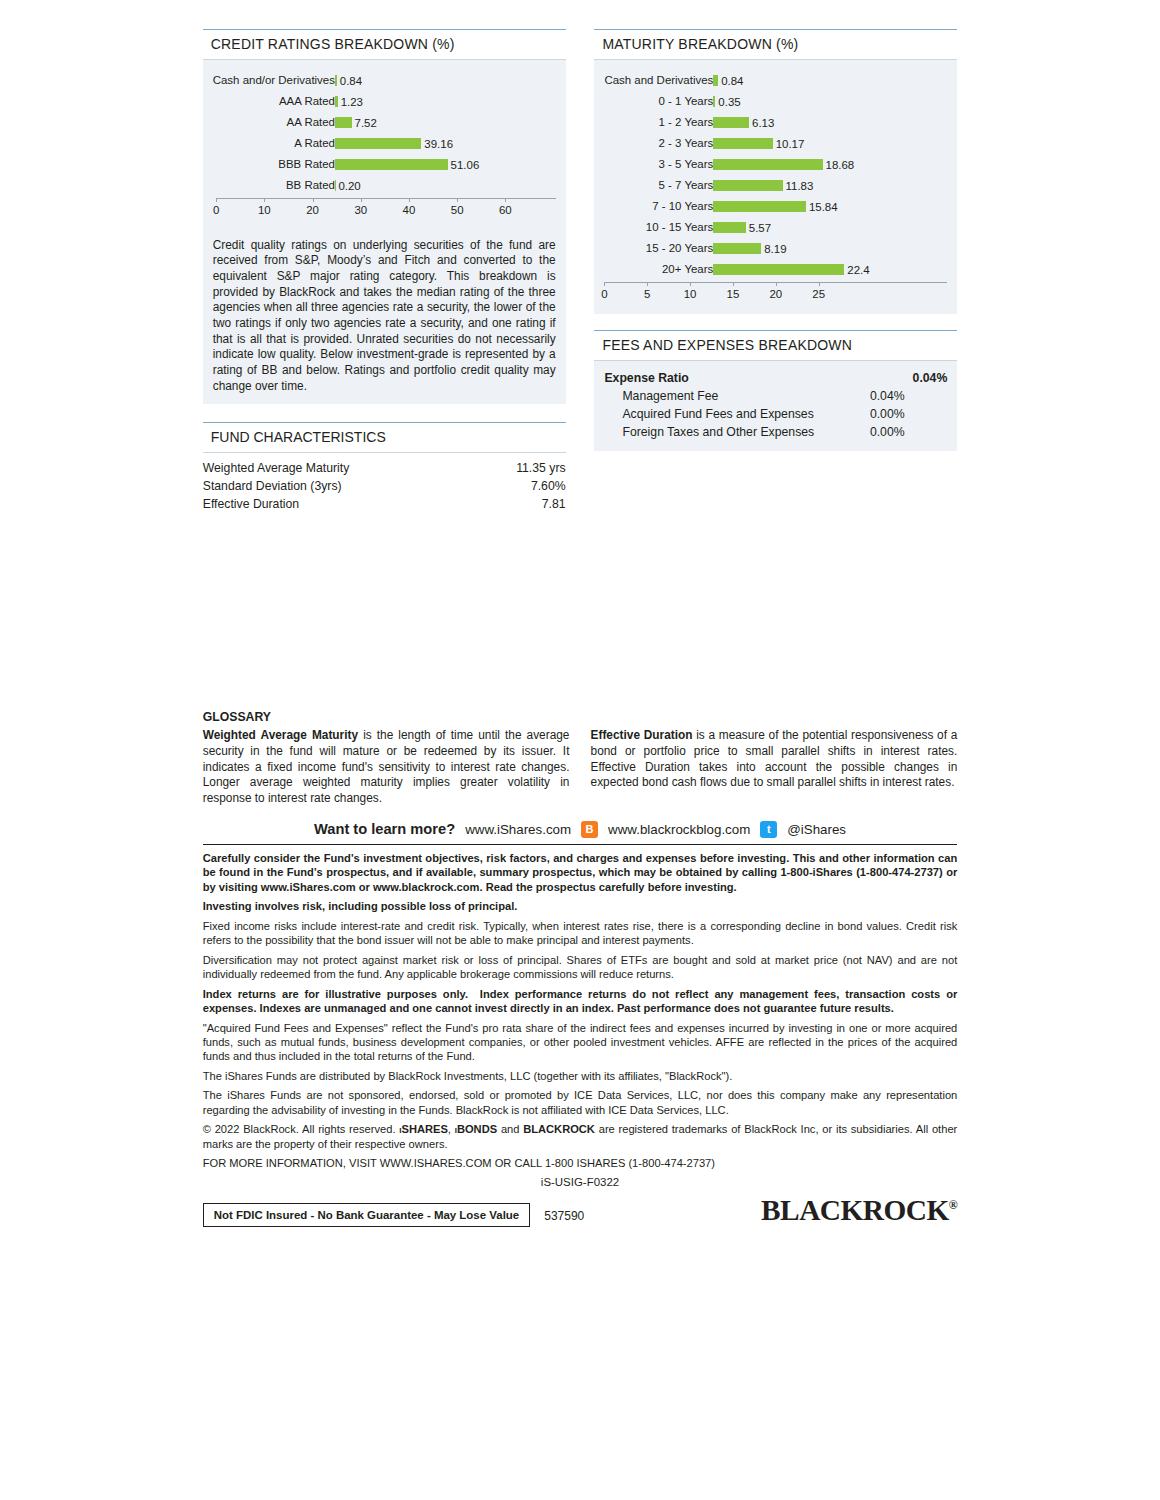CREDIT RATINGS BREAKDOWN (%)
| Cash and/or Derivatives | 0.84 |
| AAA Rated | 1.23 |
| AA Rated | 7.52 |
| A Rated | 39.16 |
| BBB Rated | 51.06 |
| BB Rated | 0.20 |
0
10
20
30
40
50
60
Credit quality ratings on underlying securities of the fund are received from S&P, Moody’s and Fitch and converted to the equivalent S&P major rating category. This breakdown is provided by BlackRock and takes the median rating of the three agencies when all three agencies rate a security, the lower of the two ratings if only two agencies rate a security, and one rating if that is all that is provided. Unrated securities do not necessarily indicate low quality. Below investment-grade is represented by a rating of BB and below. Ratings and portfolio credit quality may change over time.
FUND CHARACTERISTICS
| Weighted Average Maturity | 11.35 yrs |
| Standard Deviation (3yrs) | 7.60% |
| Effective Duration | 7.81 |
MATURITY BREAKDOWN (%)
| Cash and Derivatives | 0.84 |
| 0 - 1 Years | 0.35 |
| 1 - 2 Years | 6.13 |
| 2 - 3 Years | 10.17 |
| 3 - 5 Years | 18.68 |
| 5 - 7 Years | 11.83 |
| 7 - 10 Years | 15.84 |
| 10 - 15 Years | 5.57 |
| 15 - 20 Years | 8.19 |
| 20+ Years | 22.4 |
0
5
10
15
20
25
FEES AND EXPENSES BREAKDOWN
| Expense Ratio | | 0.04% |
| Management Fee | 0.04% | |
| Acquired Fund Fees and Expenses | 0.00% | |
| Foreign Taxes and Other Expenses | 0.00% | |
GLOSSARY
Weighted Average Maturity is the length of time until the average security in the fund will mature or be redeemed by its issuer. It indicates a fixed income fund's sensitivity to interest rate changes. Longer average weighted maturity implies greater volatility in response to interest rate changes.
Effective Duration is a measure of the potential responsiveness of a bond or portfolio price to small parallel shifts in interest rates. Effective Duration takes into account the possible changes in expected bond cash flows due to small parallel shifts in interest rates.
Want to learn more? www.iShares.com B www.blackrockblog.com t @iShares
Carefully consider the Fund's investment objectives, risk factors, and charges and expenses before investing. This and other information can be found in the Fund's prospectus, and if available, summary prospectus, which may be obtained by calling 1-800-iShares (1-800-474-2737) or by visiting www.iShares.com or www.blackrock.com. Read the prospectus carefully before investing.
Investing involves risk, including possible loss of principal.
Fixed income risks include interest-rate and credit risk. Typically, when interest rates rise, there is a corresponding decline in bond values. Credit risk refers to the possibility that the bond issuer will not be able to make principal and interest payments.
Diversification may not protect against market risk or loss of principal. Shares of ETFs are bought and sold at market price (not NAV) and are not individually redeemed from the fund. Any applicable brokerage commissions will reduce returns.
Index returns are for illustrative purposes only. Index performance returns do not reflect any management fees, transaction costs or expenses. Indexes are unmanaged and one cannot invest directly in an index. Past performance does not guarantee future results.
"Acquired Fund Fees and Expenses" reflect the Fund's pro rata share of the indirect fees and expenses incurred by investing in one or more acquired funds, such as mutual funds, business development companies, or other pooled investment vehicles. AFFE are reflected in the prices of the acquired funds and thus included in the total returns of the Fund.
The iShares Funds are distributed by BlackRock Investments, LLC (together with its affiliates, "BlackRock").
The iShares Funds are not sponsored, endorsed, sold or promoted by ICE Data Services, LLC, nor does this company make any representation regarding the advisability of investing in the Funds. BlackRock is not affiliated with ICE Data Services, LLC.
© 2022 BlackRock. All rights reserved. iSHARES, iBONDS and BLACKROCK are registered trademarks of BlackRock Inc, or its subsidiaries. All other marks are the property of their respective owners.
FOR MORE INFORMATION, VISIT WWW.ISHARES.COM OR CALL 1-800 ISHARES (1-800-474-2737)
iS-USIG-F0322
Not FDIC Insured - No Bank Guarantee - May Lose Value
537590
BLACKROCK®